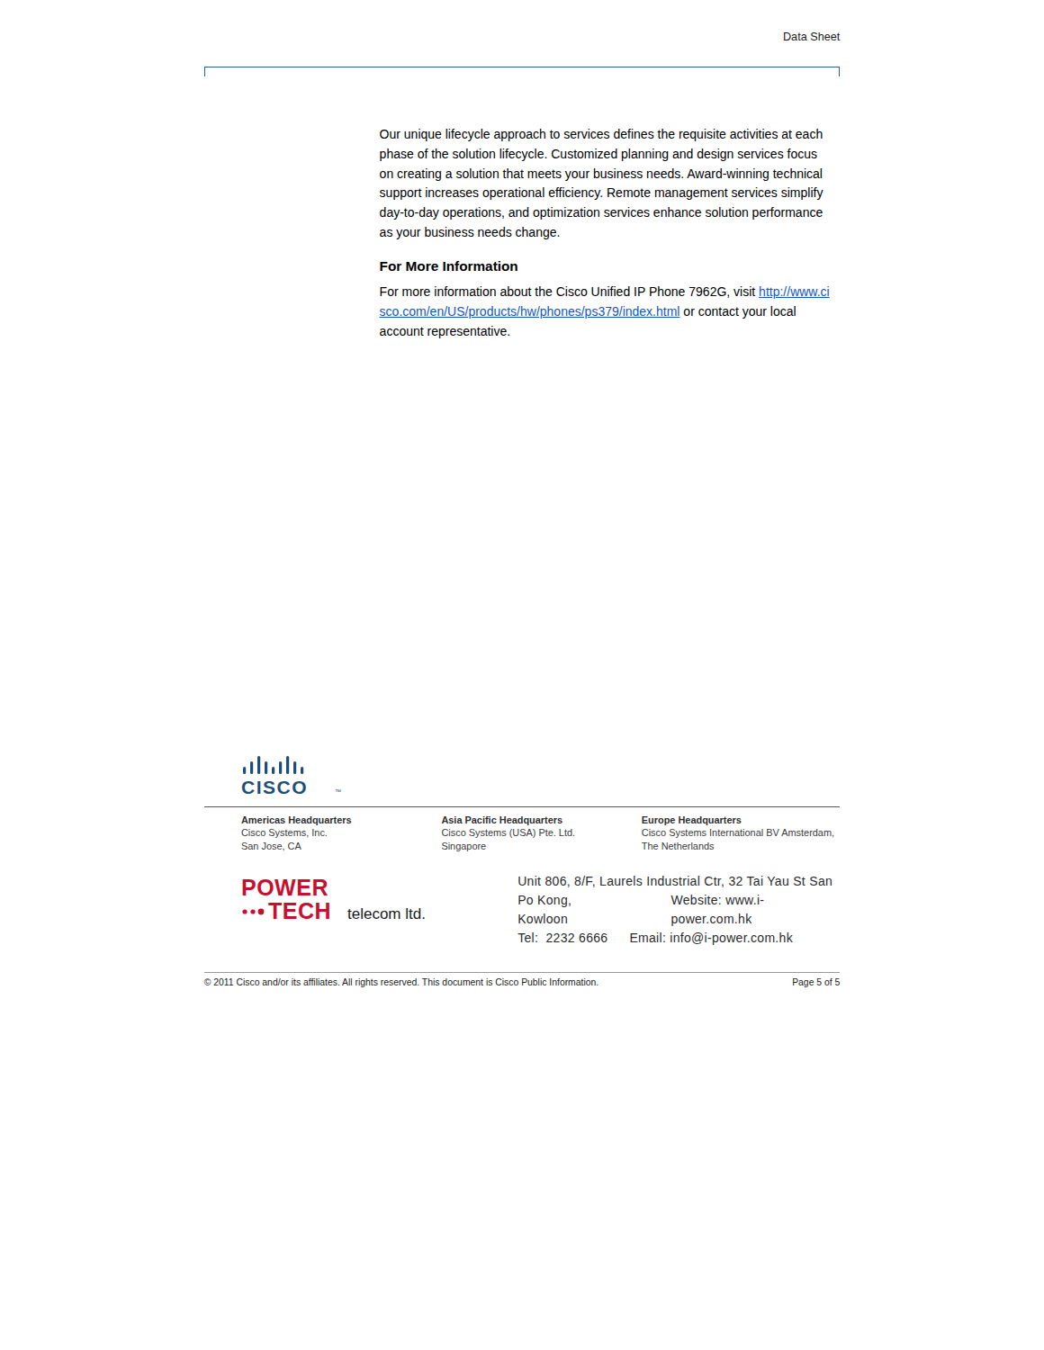Data Sheet
Our unique lifecycle approach to services defines the requisite activities at each phase of the solution lifecycle. Customized planning and design services focus on creating a solution that meets your business needs. Award-winning technical support increases operational efficiency. Remote management services simplify day-to-day operations, and optimization services enhance solution performance as your business needs change.
For More Information
For more information about the Cisco Unified IP Phone 7962G, visit http://www.cisco.com/en/US/products/hw/phones/ps379/index.html or contact your local account representative.
CISCO ™
Americas Headquarters
Cisco Systems, Inc.
San Jose, CA
Asia Pacific Headquarters
Cisco Systems (USA) Pte. Ltd.
Singapore
Europe Headquarters
Cisco Systems International BV Amsterdam,
The Netherlands
POWER TECH telecom ltd.
Unit 806, 8/F, Laurels Industrial Ctr, 32 Tai Yau St San
Po Kong, Kowloon Website: www.i-power.com.hk
Tel: 2232 6666 Email: info@i-power.com.hk
© 2011 Cisco and/or its affiliates. All rights reserved. This document is Cisco Public Information.
Page 5 of 5